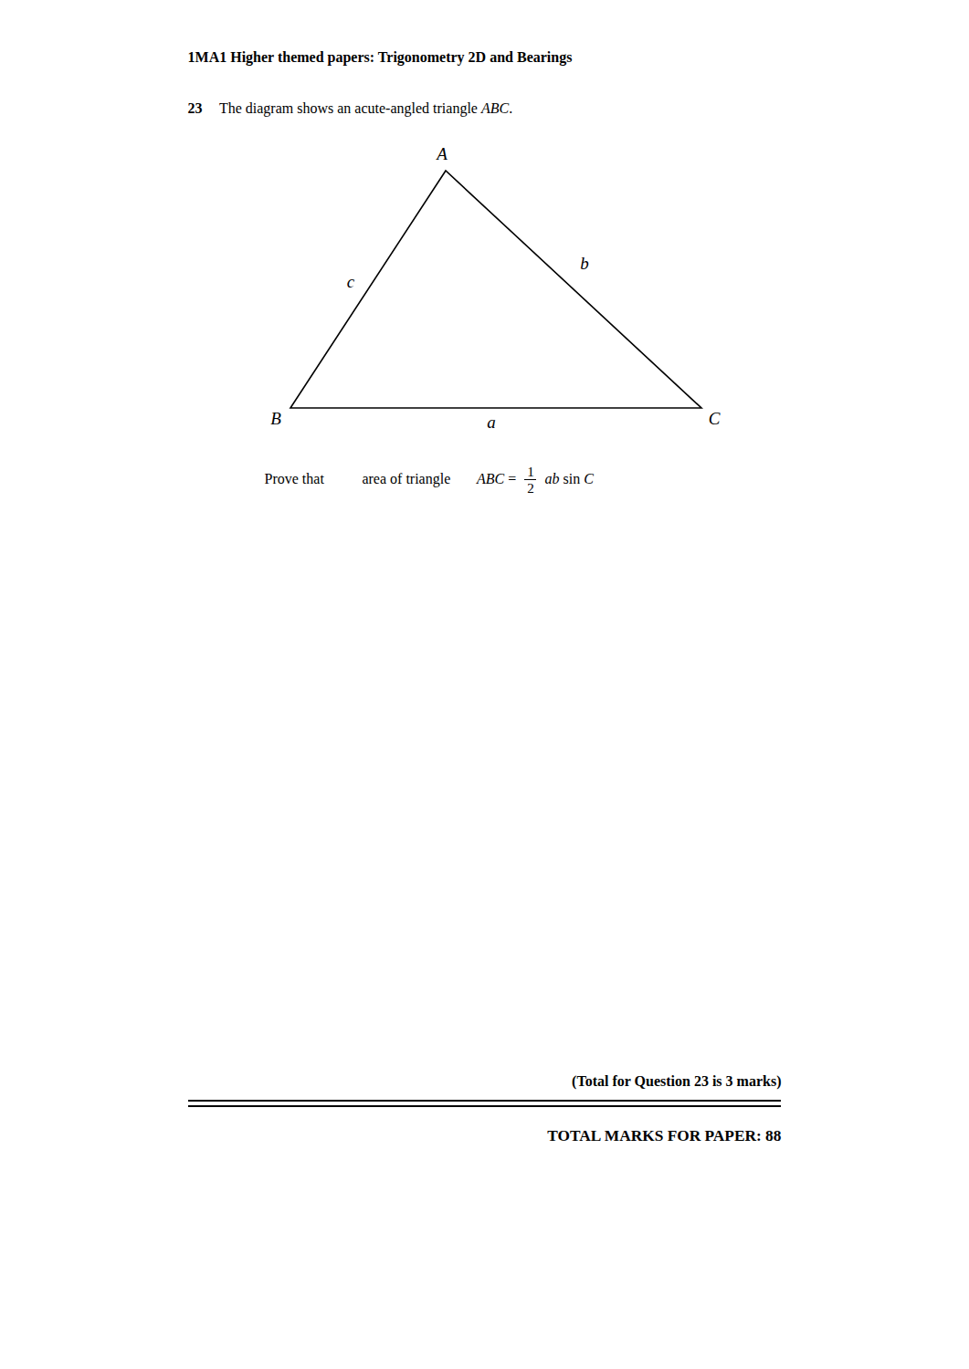1MA1 Higher themed papers: Trigonometry 2D and Bearings
23
The diagram shows an acute-angled triangle ABC.
A B C c b a
Prove that area of triangle ABC = 12 ab sin C
(Total for Question 23 is 3 marks)
TOTAL MARKS FOR PAPER: 88